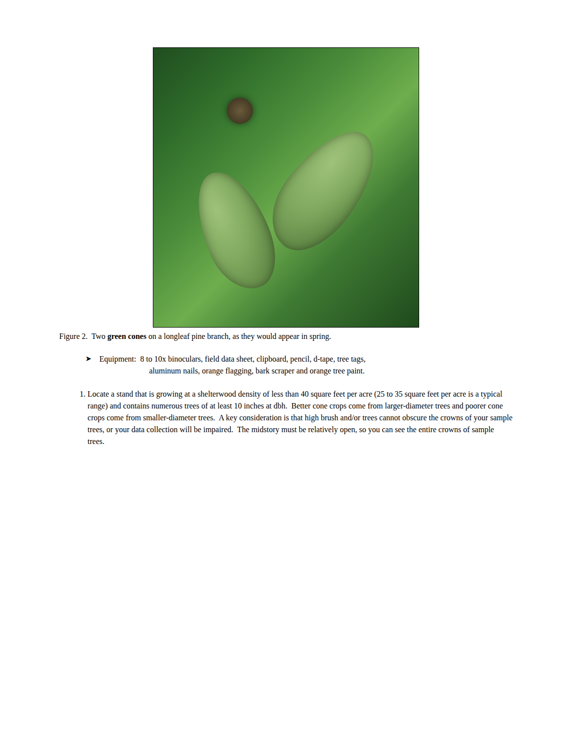Figure 2. Two green cones on a longleaf pine branch, as they would appear in spring.
Equipment: 8 to 10x binoculars, field data sheet, clipboard, pencil, d-tape, tree tags, aluminum nails, orange flagging, bark scraper and orange tree paint.
Locate a stand that is growing at a shelterwood density of less than 40 square feet per acre (25 to 35 square feet per acre is a typical range) and contains numerous trees of at least 10 inches at dbh. Better cone crops come from larger-diameter trees and poorer cone crops come from smaller-diameter trees. A key consideration is that high brush and/or trees cannot obscure the crowns of your sample trees, or your data collection will be impaired. The midstory must be relatively open, so you can see the entire crowns of sample trees.